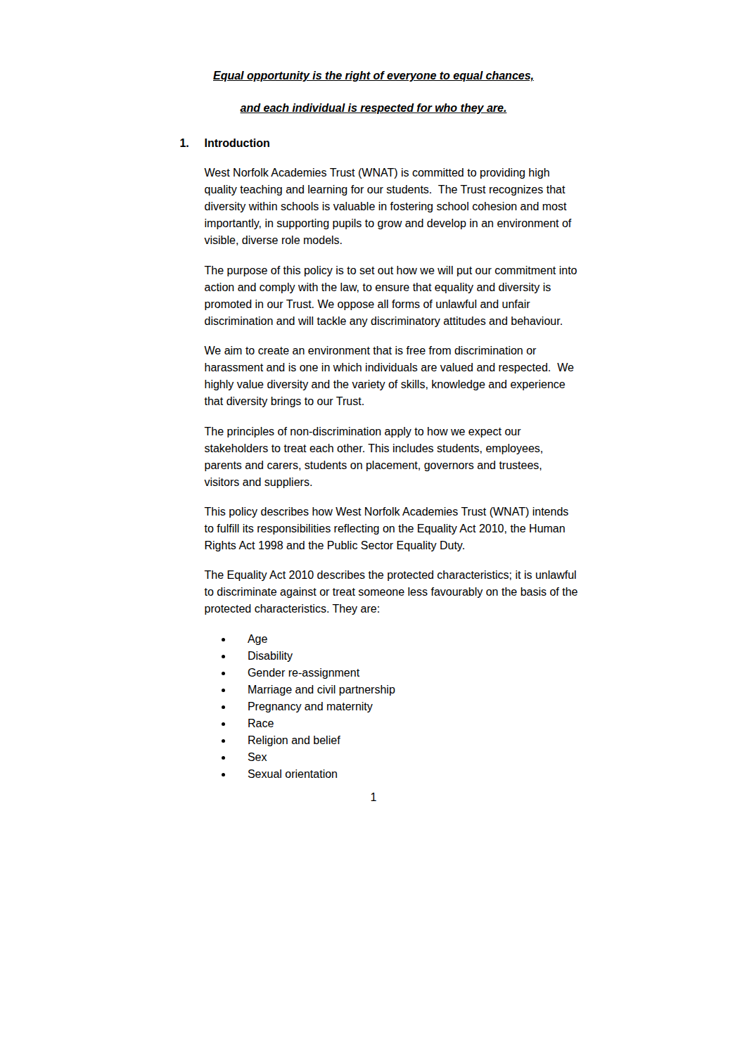Equal opportunity is the right of everyone to equal chances,
and each individual is respected for who they are.
Introduction
West Norfolk Academies Trust (WNAT) is committed to providing high quality teaching and learning for our students. The Trust recognizes that diversity within schools is valuable in fostering school cohesion and most importantly, in supporting pupils to grow and develop in an environment of visible, diverse role models.
The purpose of this policy is to set out how we will put our commitment into action and comply with the law, to ensure that equality and diversity is promoted in our Trust. We oppose all forms of unlawful and unfair discrimination and will tackle any discriminatory attitudes and behaviour.
We aim to create an environment that is free from discrimination or harassment and is one in which individuals are valued and respected. We highly value diversity and the variety of skills, knowledge and experience that diversity brings to our Trust.
The principles of non-discrimination apply to how we expect our stakeholders to treat each other. This includes students, employees, parents and carers, students on placement, governors and trustees, visitors and suppliers.
This policy describes how West Norfolk Academies Trust (WNAT) intends to fulfill its responsibilities reflecting on the Equality Act 2010, the Human Rights Act 1998 and the Public Sector Equality Duty.
The Equality Act 2010 describes the protected characteristics; it is unlawful to discriminate against or treat someone less favourably on the basis of the protected characteristics. They are:
Age
Disability
Gender re-assignment
Marriage and civil partnership
Pregnancy and maternity
Race
Religion and belief
Sex
Sexual orientation
1